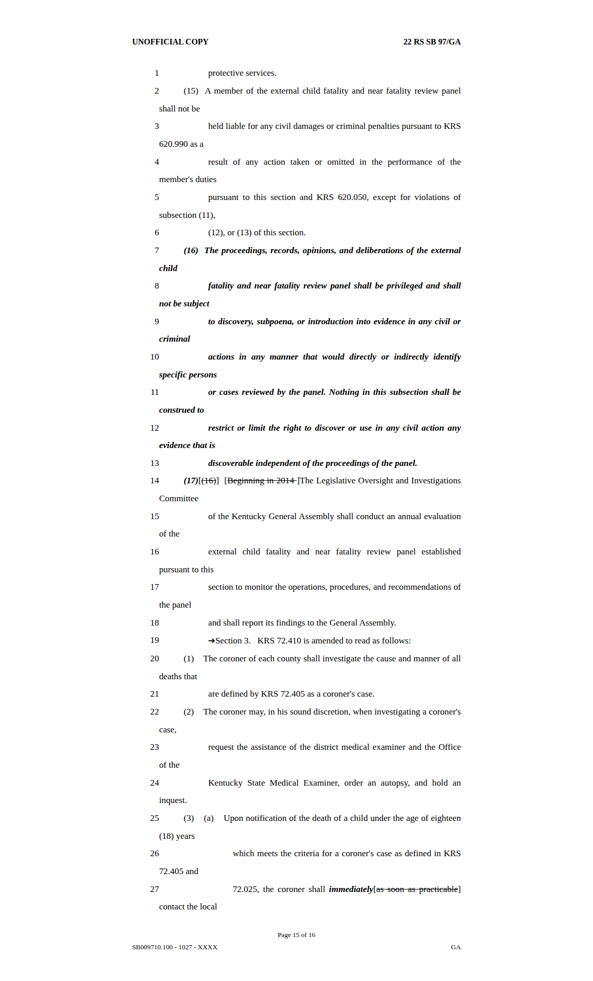UNOFFICIAL COPY 22 RS SB 97/GA
| 1 | protective services. |
| 2 | (15) A member of the external child fatality and near fatality review panel shall not be |
| 3 | held liable for any civil damages or criminal penalties pursuant to KRS 620.990 as a |
| 4 | result of any action taken or omitted in the performance of the member's duties |
| 5 | pursuant to this section and KRS 620.050, except for violations of subsection (11), |
| 6 | (12), or (13) of this section. |
| 7 | (16) The proceedings, records, opinions, and deliberations of the external child |
| 8 | fatality and near fatality review panel shall be privileged and shall not be subject |
| 9 | to discovery, subpoena, or introduction into evidence in any civil or criminal |
| 10 | actions in any manner that would directly or indirectly identify specific persons |
| 11 | or cases reviewed by the panel. Nothing in this subsection shall be construed to |
| 12 | restrict or limit the right to discover or use in any civil action any evidence that is |
| 13 | discoverable independent of the proceedings of the panel. |
| 14 | (17) [ (16) ] [ Beginning in 2014 ]The Legislative Oversight and Investigations Committee |
| 15 | of the Kentucky General Assembly shall conduct an annual evaluation of the |
| 16 | external child fatality and near fatality review panel established pursuant to this |
| 17 | section to monitor the operations, procedures, and recommendations of the panel |
| 18 | and shall report its findings to the General Assembly. |
| 19 | ➔ Section 3. KRS 72.410 is amended to read as follows: |
| 20 | (1) The coroner of each county shall investigate the cause and manner of all deaths that |
| 21 | are defined by KRS 72.405 as a coroner's case. |
| 22 | (2) The coroner may, in his sound discretion, when investigating a coroner's case, |
| 23 | request the assistance of the district medical examiner and the Office of the |
| 24 | Kentucky State Medical Examiner, order an autopsy, and hold an inquest. |
| 25 | (3) (a) Upon notification of the death of a child under the age of eighteen (18) years |
| 26 | which meets the criteria for a coroner's case as defined in KRS 72.405 and |
| 27 | 72.025, the coroner shall immediately [ as soon as practicable ] contact the local |
Page 15 of 16
SB009710.100 - 1027 - XXXX GA